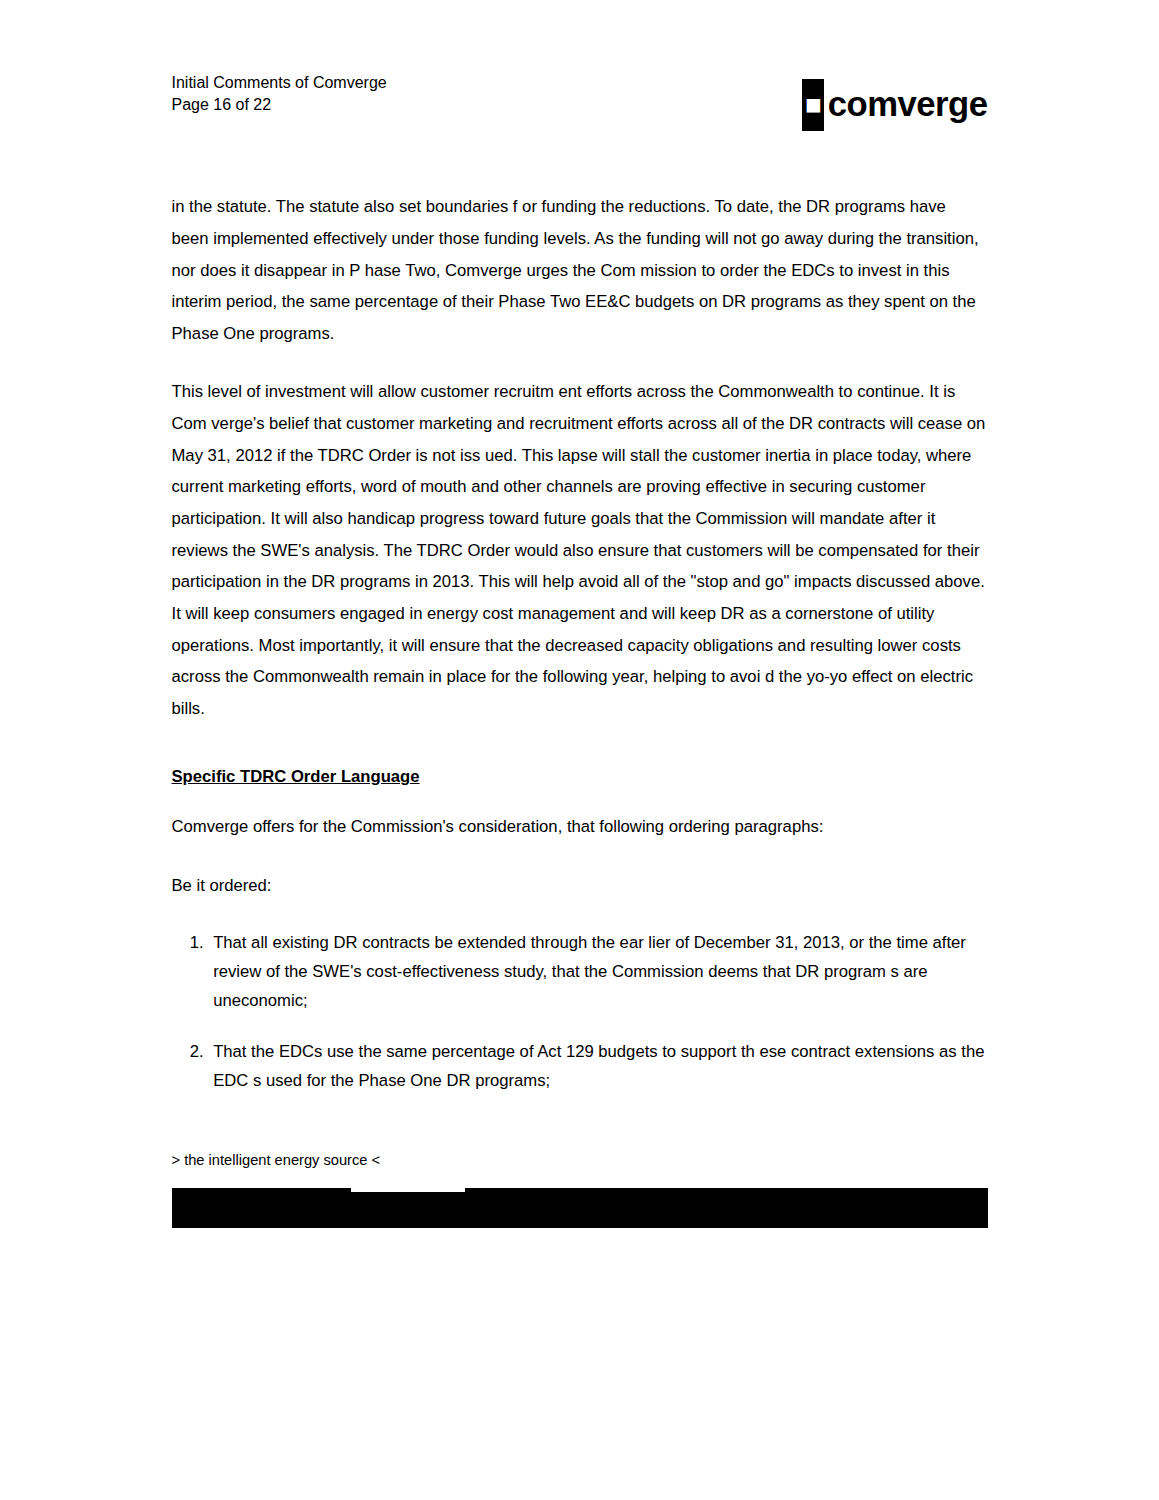Initial Comments of Comverge
Page 16 of 22
■comverge
in the statute. The statute also set boundaries f or funding the reductions. To date, the DR programs have been implemented effectively under those funding levels. As the funding will not go away during the transition, nor does it disappear in P hase Two, Comverge urges the Com mission to order the EDCs to invest in this interim period, the same percentage of their Phase Two EE&C budgets on DR programs as they spent on the Phase One programs.
This level of investment will allow customer recruitm ent efforts across the Commonwealth to continue. It is Com verge's belief that customer marketing and recruitment efforts across all of the DR contracts will cease on May 31, 2012 if the TDRC Order is not iss ued. This lapse will stall the customer inertia in place today, where current marketing efforts, word of mouth and other channels are proving effective in securing customer participation. It will also handicap progress toward future goals that the Commission will mandate after it reviews the SWE's analysis. The TDRC Order would also ensure that customers will be compensated for their participation in the DR programs in 2013. This will help avoid all of the "stop and go" impacts discussed above. It will keep consumers engaged in energy cost management and will keep DR as a cornerstone of utility operations. Most importantly, it will ensure that the decreased capacity obligations and resulting lower costs across the Commonwealth remain in place for the following year, helping to avoi d the yo-yo effect on electric bills.
Specific TDRC Order Language
Comverge offers for the Commission's consideration, that following ordering paragraphs:
Be it ordered:
That all existing DR contracts be extended through the ear lier of December 31, 2013, or the time after review of the SWE's cost-effectiveness study, that the Commission deems that DR program s are uneconomic;
That the EDCs use the same percentage of Act 129 budgets to support th ese contract extensions as the EDC s used for the Phase One DR programs;
> the intelligent energy source <